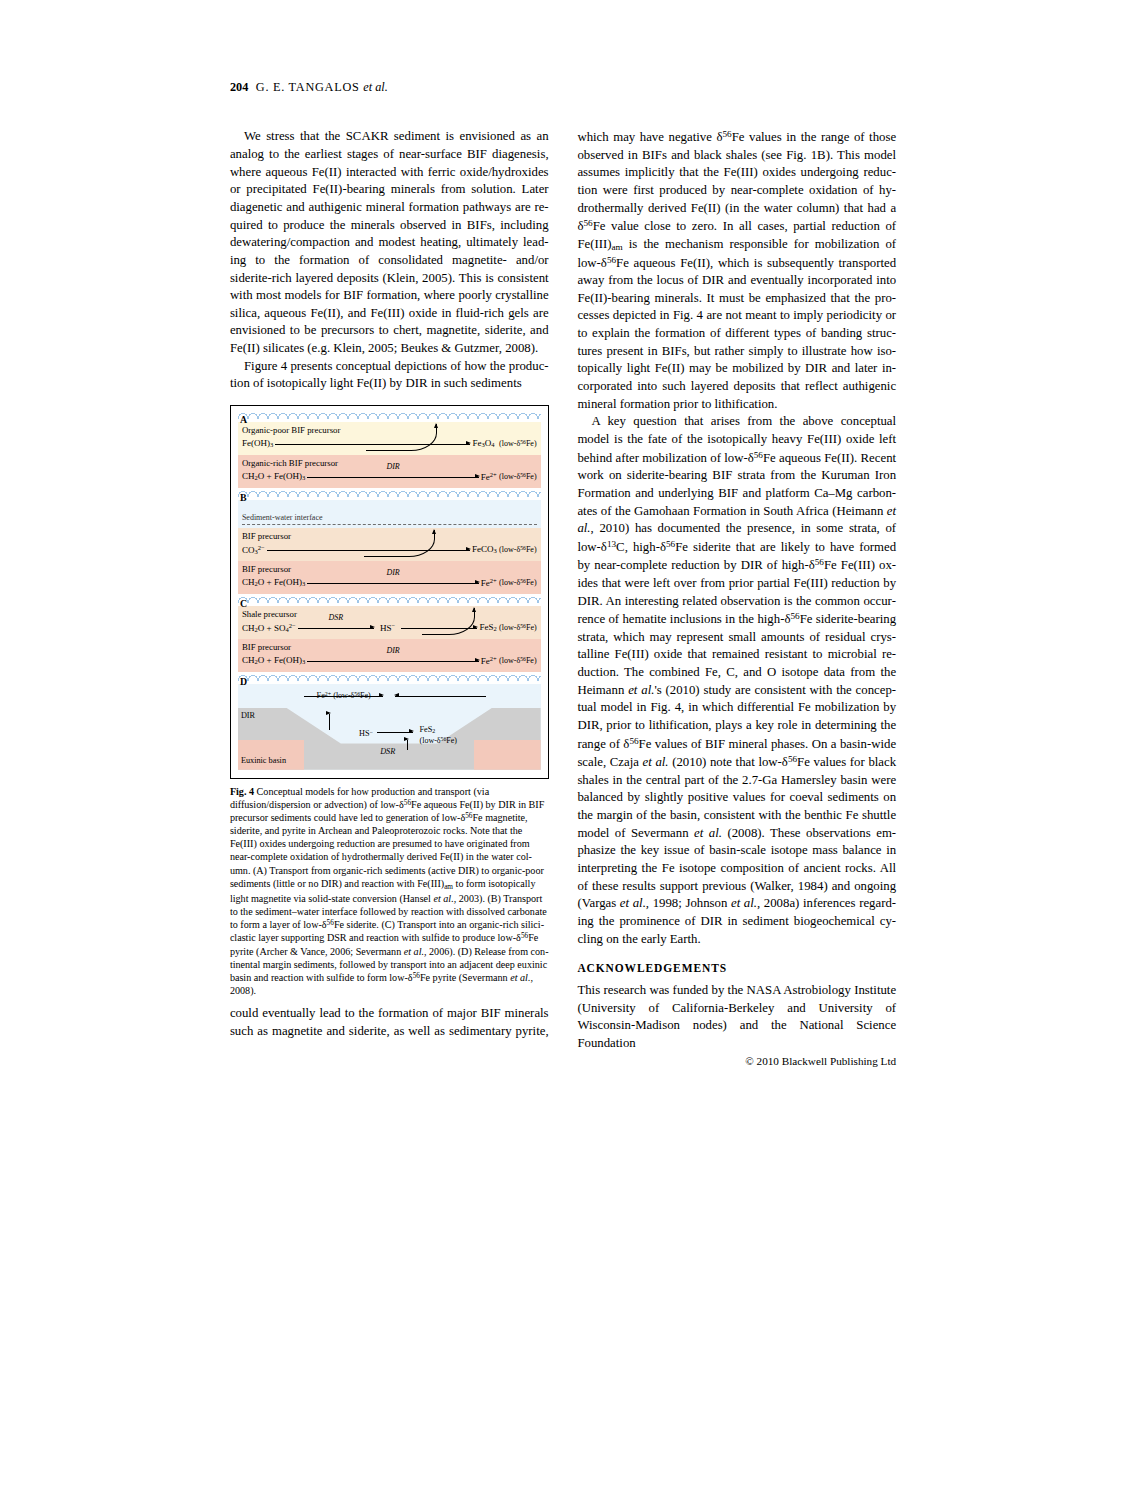204 G. E. TANGALOS et al.
We stress that the SCAKR sediment is envisioned as an analog to the earliest stages of near-surface BIF diagenesis, where aqueous Fe(II) interacted with ferric oxide/hydroxides or precipitated Fe(II)-bearing minerals from solution. Later diagenetic and authigenic mineral formation pathways are required to produce the minerals observed in BIFs, including dewatering/compaction and modest heating, ultimately leading to the formation of consolidated magnetite- and/or siderite-rich layered deposits (Klein, 2005). This is consistent with most models for BIF formation, where poorly crystalline silica, aqueous Fe(II), and Fe(III) oxide in fluid-rich gels are envisioned to be precursors to chert, magnetite, siderite, and Fe(II) silicates (e.g. Klein, 2005; Beukes & Gutzmer, 2008).
Figure 4 presents conceptual depictions of how the production of isotopically light Fe(II) by DIR in such sediments
A
Organic-poor BIF precursor
Fe(OH)3
Fe3 O4 (low-δ56 Fe)
Organic-rich BIF precursor
CH2 O + Fe(OH)3
DIR
Fe2+ (low-δ56 Fe)
B
Sediment-water interface
BIF precursor
CO32−
FeCO3 (low-δ56 Fe)
BIF precursor
CH2 O + Fe(OH)3
DIR
Fe2+ (low-δ56 Fe)
C
Shale precursor
CH2 O + SO42−
DSR
HS−
FeS2 (low-δ56 Fe)
BIF precursor
CH2 O + Fe(OH)3
DIR
Fe2+ (low-δ56 Fe)
D
DIR
Fe2+ (low-δ56 Fe)
HS−
FeS2
(low-δ56 Fe)
DSR
Euxinic basin
Fig. 4 Conceptual models for how production and transport (via diffusion/dispersion or advection) of low-δ56 Fe aqueous Fe(II) by DIR in BIF precursor sediments could have led to generation of low-δ56 Fe magnetite, siderite, and pyrite in Archean and Paleoproterozoic rocks. Note that the Fe(III) oxides undergoing reduction are presumed to have originated from near-complete oxidation of hydrothermally derived Fe(II) in the water column. (A) Transport from organic-rich sediments (active DIR) to organic-poor sediments (little or no DIR) and reaction with Fe(III)am to form isotopically light magnetite via solid-state conversion (Hansel et al., 2003). (B) Transport to the sediment–water interface followed by reaction with dissolved carbonate to form a layer of low-δ56 Fe siderite. (C) Transport into an organic-rich siliciclastic layer supporting DSR and reaction with sulfide to produce low-δ56 Fe pyrite (Archer & Vance, 2006; Severmann et al., 2006). (D) Release from continental margin sediments, followed by transport into an adjacent deep euxinic basin and reaction with sulfide to form low-δ56 Fe pyrite (Severmann et al., 2008).
could eventually lead to the formation of major BIF minerals such as magnetite and siderite, as well as sedimentary pyrite, which may have negative δ56 Fe values in the range of those observed in BIFs and black shales (see Fig. 1B). This model assumes implicitly that the Fe(III) oxides undergoing reduction were first produced by near-complete oxidation of hydrothermally derived Fe(II) (in the water column) that had a δ56 Fe value close to zero. In all cases, partial reduction of Fe(III)am is the mechanism responsible for mobilization of low-δ56 Fe aqueous Fe(II), which is subsequently transported away from the locus of DIR and eventually incorporated into Fe(II)-bearing minerals. It must be emphasized that the processes depicted in Fig. 4 are not meant to imply periodicity or to explain the formation of different types of banding structures present in BIFs, but rather simply to illustrate how isotopically light Fe(II) may be mobilized by DIR and later incorporated into such layered deposits that reflect authigenic mineral formation prior to lithification.
A key question that arises from the above conceptual model is the fate of the isotopically heavy Fe(III) oxide left behind after mobilization of low-δ56 Fe aqueous Fe(II). Recent work on siderite-bearing BIF strata from the Kuruman Iron Formation and underlying BIF and platform Ca–Mg carbonates of the Gamohaan Formation in South Africa (Heimann et al., 2010) has documented the presence, in some strata, of low-δ13 C, high-δ56 Fe siderite that are likely to have formed by near-complete reduction by DIR of high-δ56 Fe Fe(III) oxides that were left over from prior partial Fe(III) reduction by DIR. An interesting related observation is the common occurrence of hematite inclusions in the high-δ56 Fe siderite-bearing strata, which may represent small amounts of residual crystalline Fe(III) oxide that remained resistant to microbial reduction. The combined Fe, C, and O isotope data from the Heimann et al.'s (2010) study are consistent with the conceptual model in Fig. 4, in which differential Fe mobilization by DIR, prior to lithification, plays a key role in determining the range of δ56 Fe values of BIF mineral phases. On a basin-wide scale, Czaja et al. (2010) note that low-δ56 Fe values for black shales in the central part of the 2.7-Ga Hamersley basin were balanced by slightly positive values for coeval sediments on the margin of the basin, consistent with the benthic Fe shuttle model of Severmann et al. (2008). These observations emphasize the key issue of basin-scale isotope mass balance in interpreting the Fe isotope composition of ancient rocks. All of these results support previous (Walker, 1984) and ongoing (Vargas et al., 1998; Johnson et al., 2008a) inferences regarding the prominence of DIR in sediment biogeochemical cycling on the early Earth.
Acknowledgements
This research was funded by the NASA Astrobiology Institute (University of California-Berkeley and University of Wisconsin-Madison nodes) and the National Science Foundation
© 2010 Blackwell Publishing Ltd